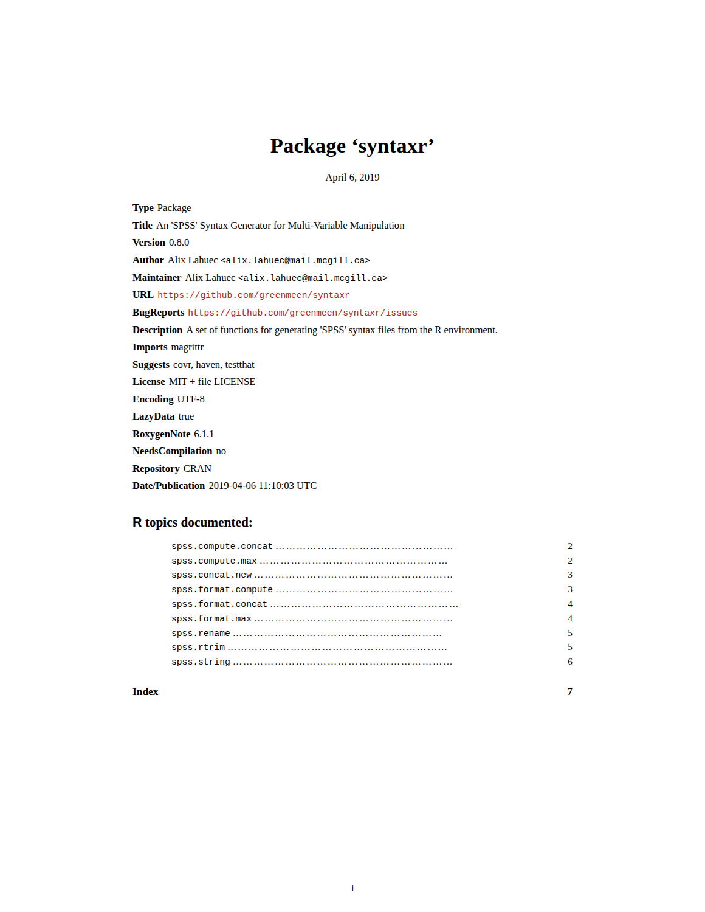Package ‘syntaxr’
April 6, 2019
Type
Package
Title
An 'SPSS' Syntax Generator for Multi-Variable Manipulation
Version
0.8.0
Author
Alix Lahuec <alix.lahuec@mail.mcgill.ca>
Maintainer
Alix Lahuec <alix.lahuec@mail.mcgill.ca>
URL
https://github.com/greenmeen/syntaxr
BugReports
https://github.com/greenmeen/syntaxr/issues
Description
A set of functions for generating 'SPSS' syntax files from the R environment.
Imports
magrittr
Suggests
covr, haven, testthat
License
MIT + file LICENSE
Encoding
UTF-8
LazyData
true
RoxygenNote
6.1.1
NeedsCompilation
no
Repository
CRAN
Date/Publication
2019-04-06 11:10:03 UTC
R topics documented:
spss.compute.concat……………………………………………2
spss.compute.max………………………………………………2
spss.concat.new…………………………………………………3
spss.format.compute……………………………………………3
spss.format.concat………………………………………………4
spss.format.max…………………………………………………4
spss.rename……………………………………………………5
spss.rtrim………………………………………………………5
spss.string………………………………………………………6
Index 7
1